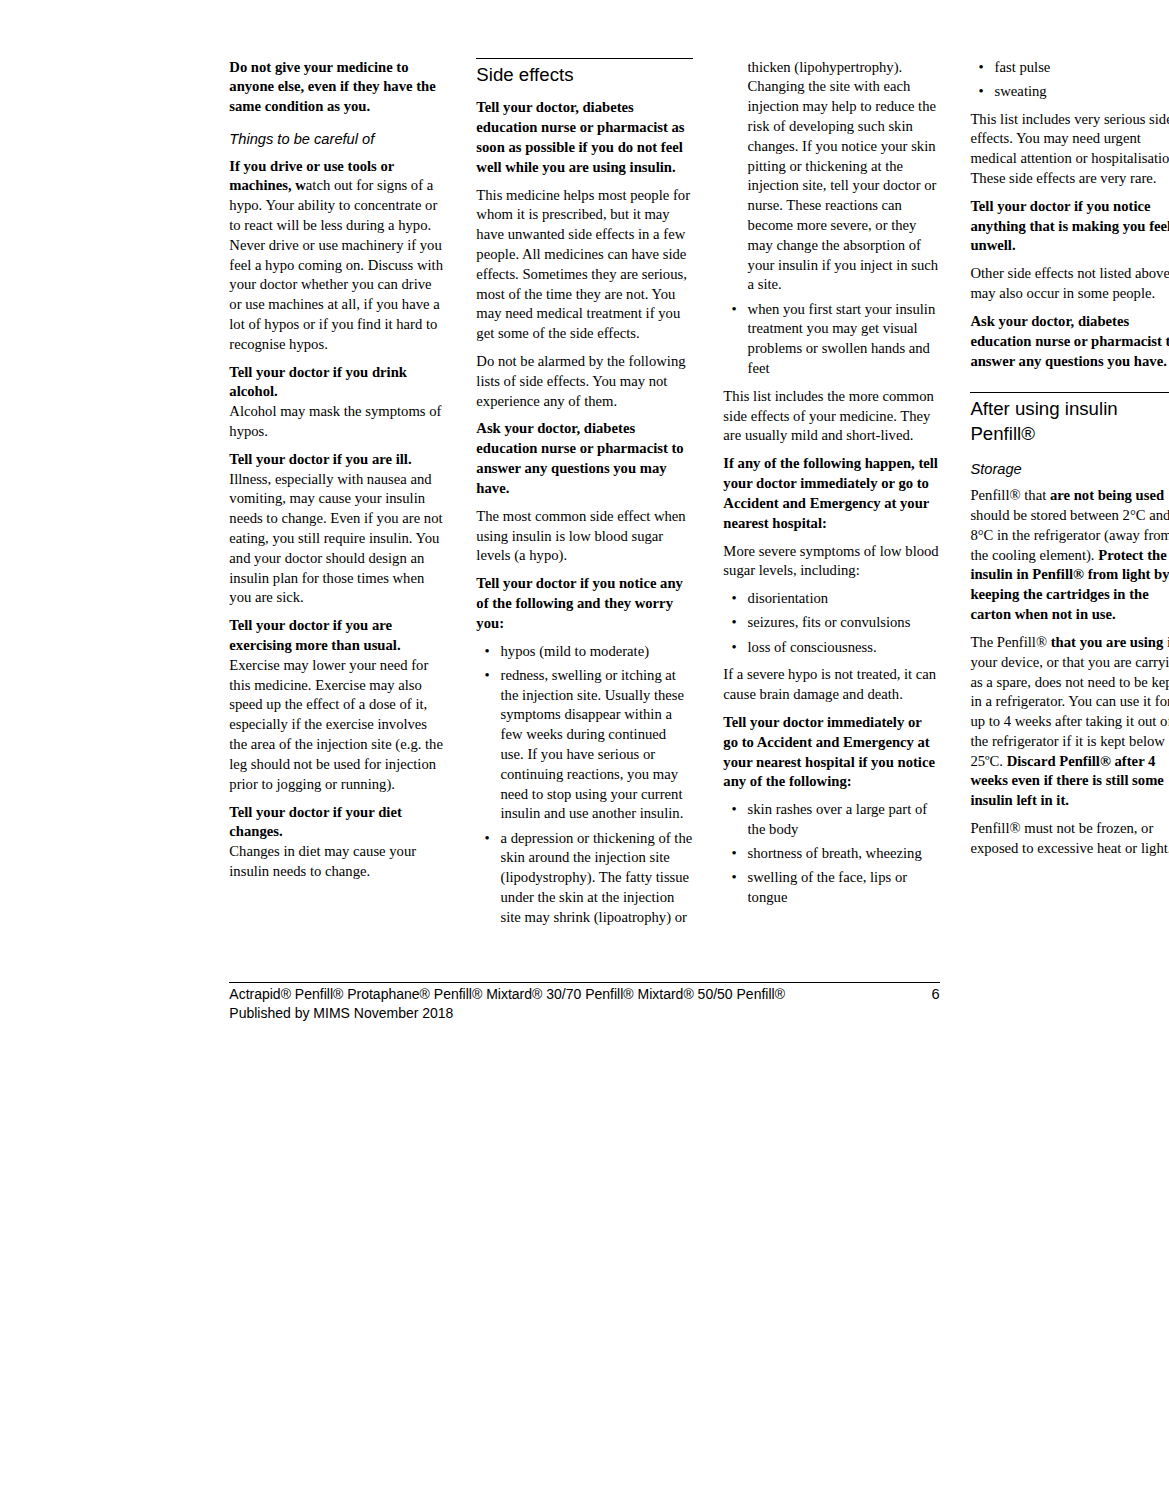Do not give your medicine to anyone else, even if they have the same condition as you.
Things to be careful of
If you drive or use tools or machines, watch out for signs of a hypo. Your ability to concentrate or to react will be less during a hypo. Never drive or use machinery if you feel a hypo coming on. Discuss with your doctor whether you can drive or use machines at all, if you have a lot of hypos or if you find it hard to recognise hypos.
Tell your doctor if you drink alcohol.
Alcohol may mask the symptoms of hypos.
Tell your doctor if you are ill.
Illness, especially with nausea and vomiting, may cause your insulin needs to change. Even if you are not eating, you still require insulin. You and your doctor should design an insulin plan for those times when you are sick.
Tell your doctor if you are exercising more than usual.
Exercise may lower your need for this medicine. Exercise may also speed up the effect of a dose of it, especially if the exercise involves the area of the injection site (e.g. the leg should not be used for injection prior to jogging or running).
Tell your doctor if your diet changes.
Changes in diet may cause your insulin needs to change.
Side effects
Tell your doctor, diabetes education nurse or pharmacist as soon as possible if you do not feel well while you are using insulin.
This medicine helps most people for whom it is prescribed, but it may have unwanted side effects in a few people. All medicines can have side effects. Sometimes they are serious, most of the time they are not. You may need medical treatment if you get some of the side effects.
Do not be alarmed by the following lists of side effects. You may not experience any of them.
Ask your doctor, diabetes education nurse or pharmacist to answer any questions you may have.
The most common side effect when using insulin is low blood sugar levels (a hypo).
Tell your doctor if you notice any of the following and they worry you:
hypos (mild to moderate)
redness, swelling or itching at the injection site. Usually these symptoms disappear within a few weeks during continued use. If you have serious or continuing reactions, you may need to stop using your current insulin and use another insulin.
a depression or thickening of the skin around the injection site (lipodystrophy). The fatty tissue under the skin at the injection site may shrink (lipoatrophy) or thicken (lipohypertrophy). Changing the site with each injection may help to reduce the risk of developing such skin changes. If you notice your skin pitting or thickening at the injection site, tell your doctor or nurse. These reactions can become more severe, or they may change the absorption of your insulin if you inject in such a site.
when you first start your insulin treatment you may get visual problems or swollen hands and feet
This list includes the more common side effects of your medicine. They are usually mild and short-lived.
If any of the following happen, tell your doctor immediately or go to Accident and Emergency at your nearest hospital:
More severe symptoms of low blood sugar levels, including:
disorientation
seizures, fits or convulsions
loss of consciousness.
If a severe hypo is not treated, it can cause brain damage and death.
Tell your doctor immediately or go to Accident and Emergency at your nearest hospital if you notice any of the following:
skin rashes over a large part of the body
shortness of breath, wheezing
swelling of the face, lips or tongue
fast pulse
sweating
This list includes very serious side effects. You may need urgent medical attention or hospitalisation. These side effects are very rare.
Tell your doctor if you notice anything that is making you feel unwell.
Other side effects not listed above may also occur in some people.
Ask your doctor, diabetes education nurse or pharmacist to answer any questions you have.
After using insulin Penfill®
Storage
Penfill® that are not being used should be stored between 2°C and 8°C in the refrigerator (away from the cooling element). Protect the insulin in Penfill® from light by keeping the cartridges in the carton when not in use.
The Penfill® that you are using in your device, or that you are carrying as a spare, does not need to be kept in a refrigerator. You can use it for up to 4 weeks after taking it out of the refrigerator if it is kept below 25ºC. Discard Penfill® after 4 weeks even if there is still some insulin left in it.
Penfill® must not be frozen, or exposed to excessive heat or light.
Actrapid® Penfill® Protaphane® Penfill® Mixtard® 30/70 Penfill® Mixtard® 50/50 Penfill®
Published by MIMS November 2018
6